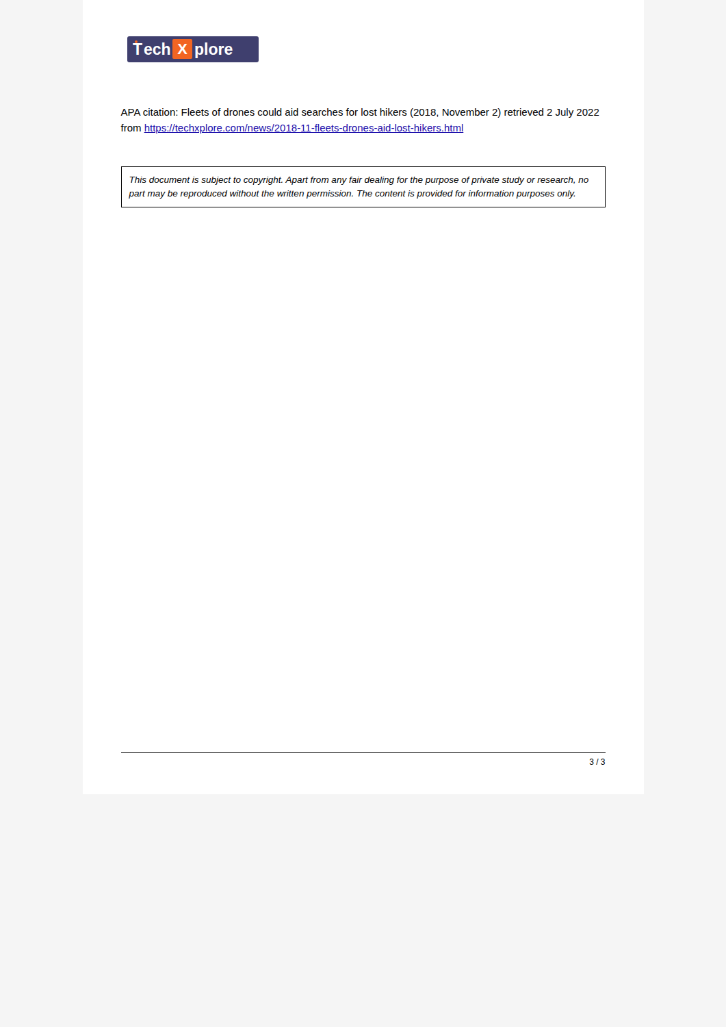T ech X plore
APA citation: Fleets of drones could aid searches for lost hikers (2018, November 2) retrieved 2 July 2022 from https://techxplore.com/news/2018-11-fleets-drones-aid-lost-hikers.html
This document is subject to copyright. Apart from any fair dealing for the purpose of private study or research, no part may be reproduced without the written permission. The content is provided for information purposes only.
3 / 3